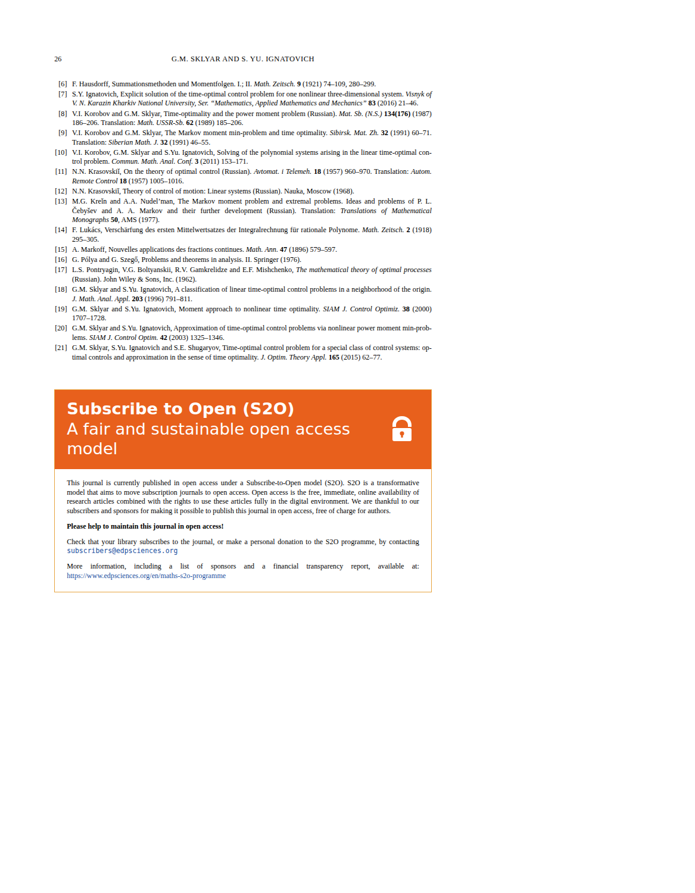26
G.M. SKLYAR AND S. YU. IGNATOVICH
[6] F. Hausdorff, Summationsmethoden und Momentfolgen. I.; II. Math. Zeitsch. 9 (1921) 74–109, 280–299.
[7] S.Y. Ignatovich, Explicit solution of the time-optimal control problem for one nonlinear three-dimensional system. Visnyk of V. N. Karazin Kharkiv National University, Ser. “Mathematics, Applied Mathematics and Mechanics” 83 (2016) 21–46.
[8] V.I. Korobov and G.M. Sklyar, Time-optimality and the power moment problem (Russian). Mat. Sb. (N.S.) 134(176) (1987) 186–206. Translation: Math. USSR-Sb. 62 (1989) 185–206.
[9] V.I. Korobov and G.M. Sklyar, The Markov moment min-problem and time optimality. Sibirsk. Mat. Zh. 32 (1991) 60–71. Translation: Siberian Math. J. 32 (1991) 46–55.
[10] V.I. Korobov, G.M. Sklyar and S.Yu. Ignatovich, Solving of the polynomial systems arising in the linear time-optimal control problem. Commun. Math. Anal. Conf. 3 (2011) 153–171.
[11] N.N. Krasovskiĭ, On the theory of optimal control (Russian). Avtomat. i Telemeh. 18 (1957) 960–970. Translation: Autom. Remote Control 18 (1957) 1005–1016.
[12] N.N. Krasovskiĭ, Theory of control of motion: Linear systems (Russian). Nauka, Moscow (1968).
[13] M.G. Kreĭn and A.A. Nudel’man, The Markov moment problem and extremal problems. Ideas and problems of P. L. Čebyšev and A. A. Markov and their further development (Russian). Translation: Translations of Mathematical Monographs 50, AMS (1977).
[14] F. Lukács, Verschärfung des ersten Mittelwertsatzes der Integralrechnung für rationale Polynome. Math. Zeitsch. 2 (1918) 295–305.
[15] A. Markoff, Nouvelles applications des fractions continues. Math. Ann. 47 (1896) 579–597.
[16] G. Pólya and G. Szegő, Problems and theorems in analysis. II. Springer (1976).
[17] L.S. Pontryagin, V.G. Boltyanskii, R.V. Gamkrelidze and E.F. Mishchenko, The mathematical theory of optimal processes (Russian). John Wiley & Sons, Inc. (1962).
[18] G.M. Sklyar and S.Yu. Ignatovich, A classification of linear time-optimal control problems in a neighborhood of the origin. J. Math. Anal. Appl. 203 (1996) 791–811.
[19] G.M. Sklyar and S.Yu. Ignatovich, Moment approach to nonlinear time optimality. SIAM J. Control Optimiz. 38 (2000) 1707–1728.
[20] G.M. Sklyar and S.Yu. Ignatovich, Approximation of time-optimal control problems via nonlinear power moment min-problems. SIAM J. Control Optim. 42 (2003) 1325–1346.
[21] G.M. Sklyar, S.Yu. Ignatovich and S.E. Shugaryov, Time-optimal control problem for a special class of control systems: optimal controls and approximation in the sense of time optimality. J. Optim. Theory Appl. 165 (2015) 62–77.
Subscribe to Open (S2O)
A fair and sustainable open access model
This journal is currently published in open access under a Subscribe-to-Open model (S2O). S2O is a transformative model that aims to move subscription journals to open access. Open access is the free, immediate, online availability of research articles combined with the rights to use these articles fully in the digital environment. We are thankful to our subscribers and sponsors for making it possible to publish this journal in open access, free of charge for authors.
Please help to maintain this journal in open access!
Check that your library subscribes to the journal, or make a personal donation to the S2O programme, by contacting subscribers@edpsciences.org
More information, including a list of sponsors and a financial transparency report, available at: https://www.edpsciences.org/en/maths-s2o-programme